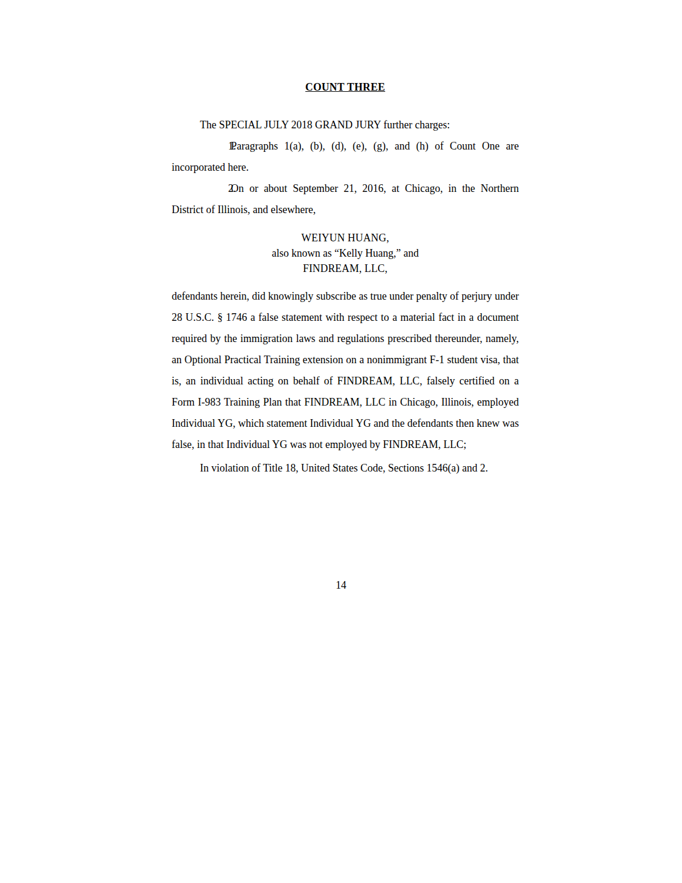COUNT THREE
The SPECIAL JULY 2018 GRAND JURY further charges:
1. Paragraphs 1(a), (b), (d), (e), (g), and (h) of Count One are incorporated here.
2. On or about September 21, 2016, at Chicago, in the Northern District of Illinois, and elsewhere,
WEIYUN HUANG,
also known as “Kelly Huang,” and
FINDREAM, LLC,
defendants herein, did knowingly subscribe as true under penalty of perjury under 28 U.S.C. § 1746 a false statement with respect to a material fact in a document required by the immigration laws and regulations prescribed thereunder, namely, an Optional Practical Training extension on a nonimmigrant F-1 student visa, that is, an individual acting on behalf of FINDREAM, LLC, falsely certified on a Form I-983 Training Plan that FINDREAM, LLC in Chicago, Illinois, employed Individual YG, which statement Individual YG and the defendants then knew was false, in that Individual YG was not employed by FINDREAM, LLC;
In violation of Title 18, United States Code, Sections 1546(a) and 2.
14